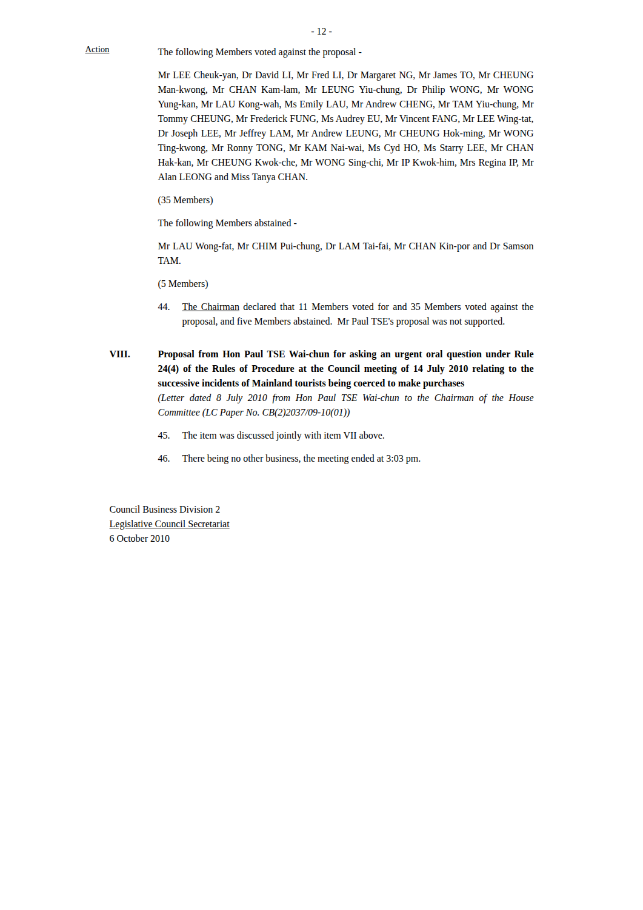- 12 -
Action
The following Members voted against the proposal -
Mr LEE Cheuk-yan, Dr David LI, Mr Fred LI, Dr Margaret NG, Mr James TO, Mr CHEUNG Man-kwong, Mr CHAN Kam-lam, Mr LEUNG Yiu-chung, Dr Philip WONG, Mr WONG Yung-kan, Mr LAU Kong-wah, Ms Emily LAU, Mr Andrew CHENG, Mr TAM Yiu-chung, Mr Tommy CHEUNG, Mr Frederick FUNG, Ms Audrey EU, Mr Vincent FANG, Mr LEE Wing-tat, Dr Joseph LEE, Mr Jeffrey LAM, Mr Andrew LEUNG, Mr CHEUNG Hok-ming, Mr WONG Ting-kwong, Mr Ronny TONG, Mr KAM Nai-wai, Ms Cyd HO, Ms Starry LEE, Mr CHAN Hak-kan, Mr CHEUNG Kwok-che, Mr WONG Sing-chi, Mr IP Kwok-him, Mrs Regina IP, Mr Alan LEONG and Miss Tanya CHAN.
(35 Members)
The following Members abstained -
Mr LAU Wong-fat, Mr CHIM Pui-chung, Dr LAM Tai-fai, Mr CHAN Kin-por and Dr Samson TAM.
(5 Members)
44.
The Chairman declared that 11 Members voted for and 35 Members voted against the proposal, and five Members abstained. Mr Paul TSE's proposal was not supported.
VIII.
Proposal from Hon Paul TSE Wai-chun for asking an urgent oral question under Rule 24(4) of the Rules of Procedure at the Council meeting of 14 July 2010 relating to the successive incidents of Mainland tourists being coerced to make purchases
(Letter dated 8 July 2010 from Hon Paul TSE Wai-chun to the Chairman of the House Committee (LC Paper No. CB(2)2037/09-10(01))
45.
The item was discussed jointly with item VII above.
46.
There being no other business, the meeting ended at 3:03 pm.
Council Business Division 2
Legislative Council Secretariat
6 October 2010